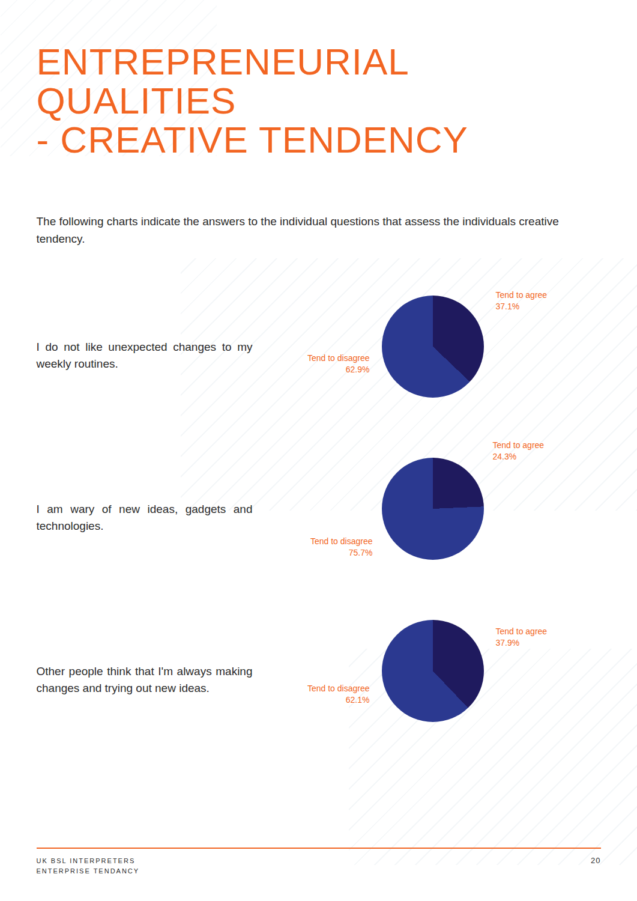Entrepreneurial Qualities
- Creative Tendency
The following charts indicate the answers to the individual questions that assess the individuals creative tendency.
I do not like unexpected changes to my weekly routines.
Tend to agree
37.1%
Tend to disagree
62.9%
I am wary of new ideas, gadgets and technologies.
Tend to agree
24.3%
Tend to disagree
75.7%
Other people think that I'm always making changes and trying out new ideas.
Tend to agree
37.9%
Tend to disagree
62.1%
UK BSL INTERPRETERS
ENTERPRISE TENDANCY
20